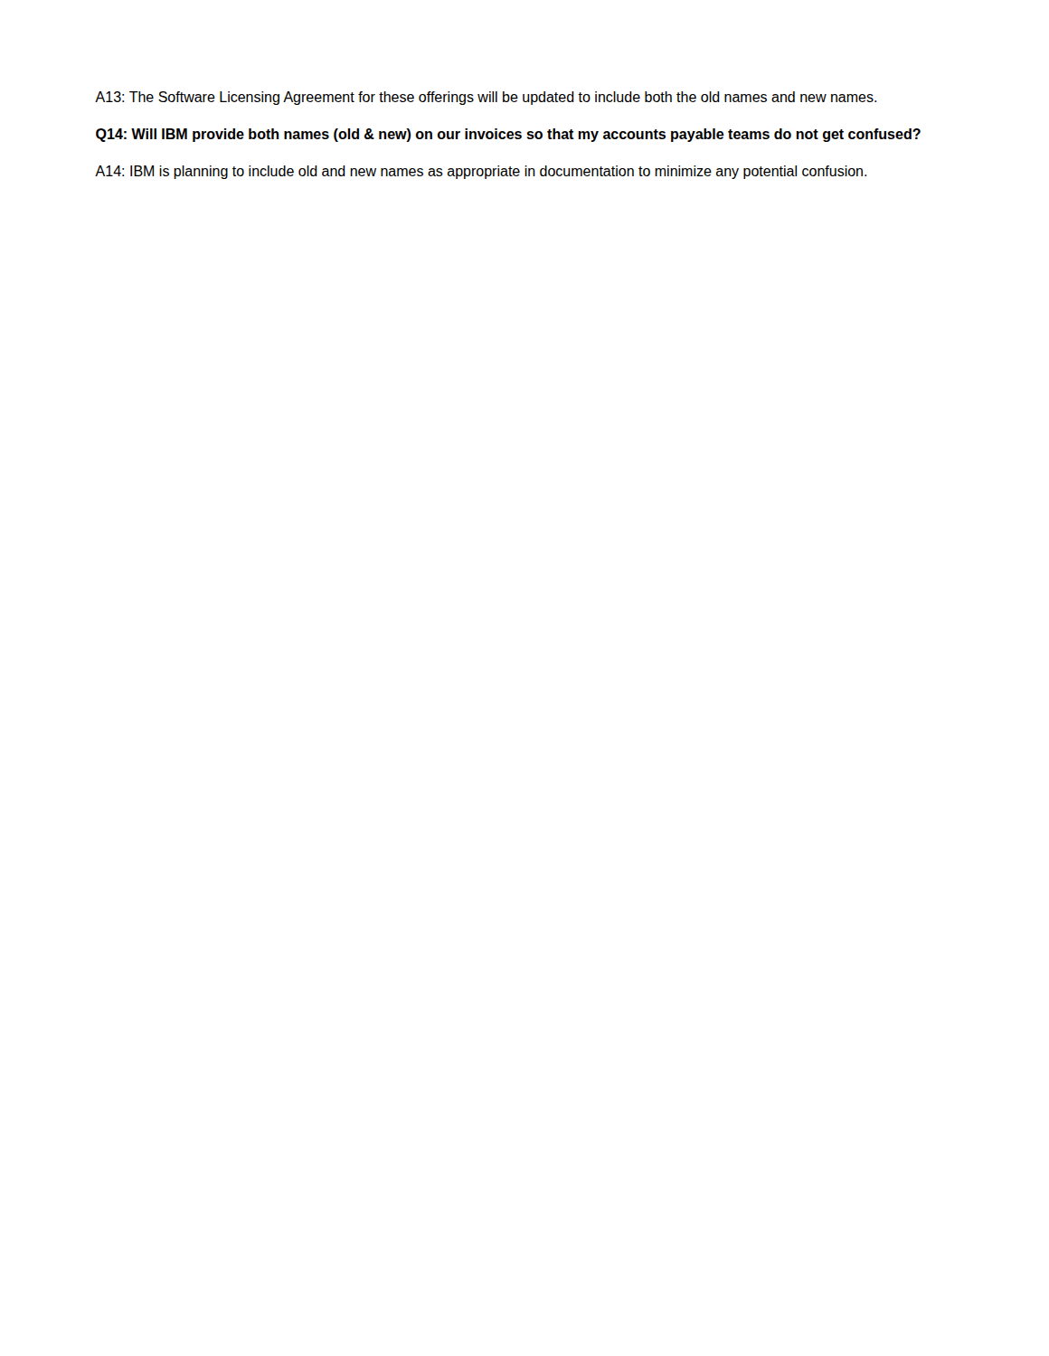A13: The Software Licensing Agreement for these offerings will be updated to include both the old names and new names.
Q14: Will IBM provide both names (old & new) on our invoices so that my accounts payable teams do not get confused?
A14: IBM is planning to include old and new names as appropriate in documentation to minimize any potential confusion.